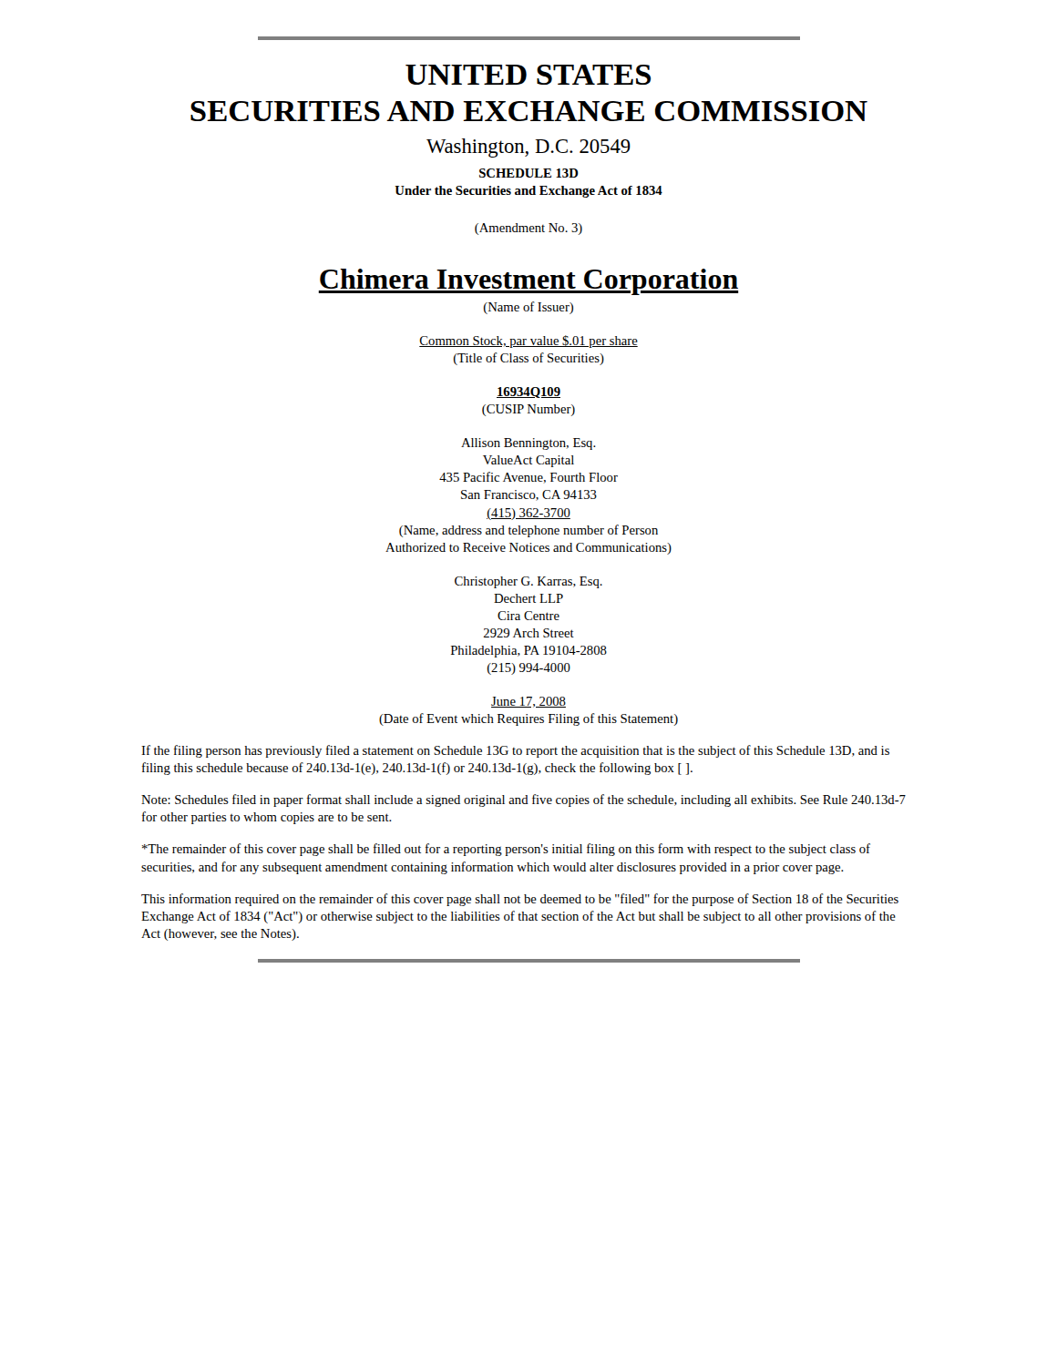UNITED STATES
SECURITIES AND EXCHANGE COMMISSION
Washington, D.C. 20549
SCHEDULE 13D
Under the Securities and Exchange Act of 1834
(Amendment No. 3)
Chimera Investment Corporation
(Name of Issuer)
Common Stock, par value $.01 per share
(Title of Class of Securities)
16934Q109
(CUSIP Number)
Allison Bennington, Esq.
ValueAct Capital
435 Pacific Avenue, Fourth Floor
San Francisco, CA 94133
(415) 362-3700
(Name, address and telephone number of Person
Authorized to Receive Notices and Communications)
Christopher G. Karras, Esq.
Dechert LLP
Cira Centre
2929 Arch Street
Philadelphia, PA 19104-2808
(215) 994-4000
June 17, 2008
(Date of Event which Requires Filing of this Statement)
If the filing person has previously filed a statement on Schedule 13G to report the acquisition that is the subject of this Schedule 13D, and is filing this schedule because of 240.13d-1(e), 240.13d-1(f) or 240.13d-1(g), check the following box [ ].
Note: Schedules filed in paper format shall include a signed original and five copies of the schedule, including all exhibits. See Rule 240.13d-7 for other parties to whom copies are to be sent.
*The remainder of this cover page shall be filled out for a reporting person's initial filing on this form with respect to the subject class of securities, and for any subsequent amendment containing information which would alter disclosures provided in a prior cover page.
This information required on the remainder of this cover page shall not be deemed to be "filed" for the purpose of Section 18 of the Securities Exchange Act of 1834 ("Act") or otherwise subject to the liabilities of that section of the Act but shall be subject to all other provisions of the Act (however, see the Notes).